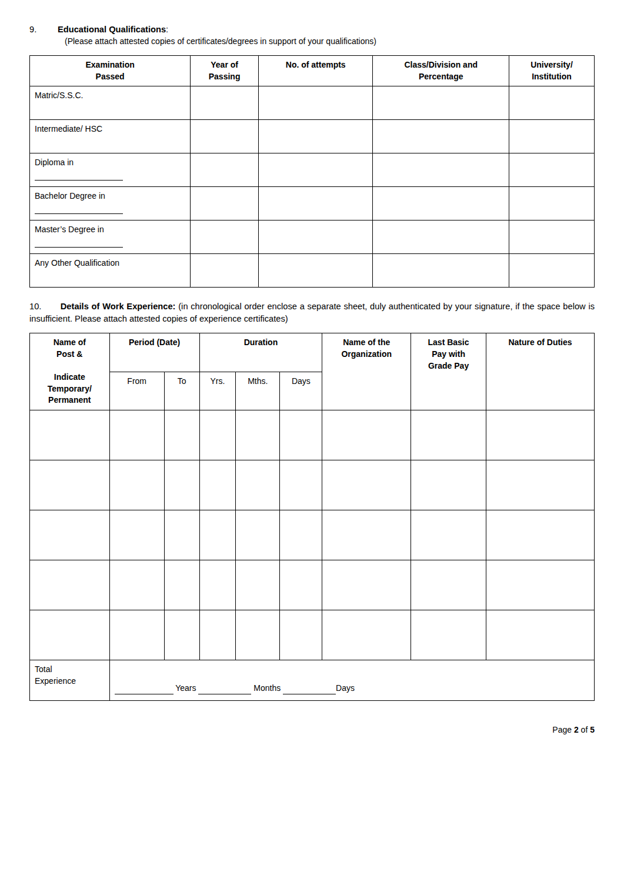9. Educational Qualifications:
(Please attach attested copies of certificates/degrees in support of your qualifications)
| Examination Passed | Year of Passing | No. of attempts | Class/Division and Percentage | University/ Institution |
| --- | --- | --- | --- | --- |
| Matric/S.S.C. | | | | |
| Intermediate/ HSC | | | | |
| Diploma in | | | | |
| Bachelor Degree in | | | | |
| Master’s Degree in | | | | |
| Any Other Qualification | | | | |
10. Details of Work Experience: (in chronological order enclose a separate sheet, duly authenticated by your signature, if the space below is insufficient. Please attach attested copies of experience certificates)
| Name of Post & Indicate Temporary/ Permanent | Period (Date) | Duration | Name of the Organization | Last Basic Pay with Grade Pay | Nature of Duties |
| --- | --- | --- | --- | --- | --- |
| From | To | Yrs. | Mths. | Days |
| Total Experience | Years Months Days |
Page 2 of 5